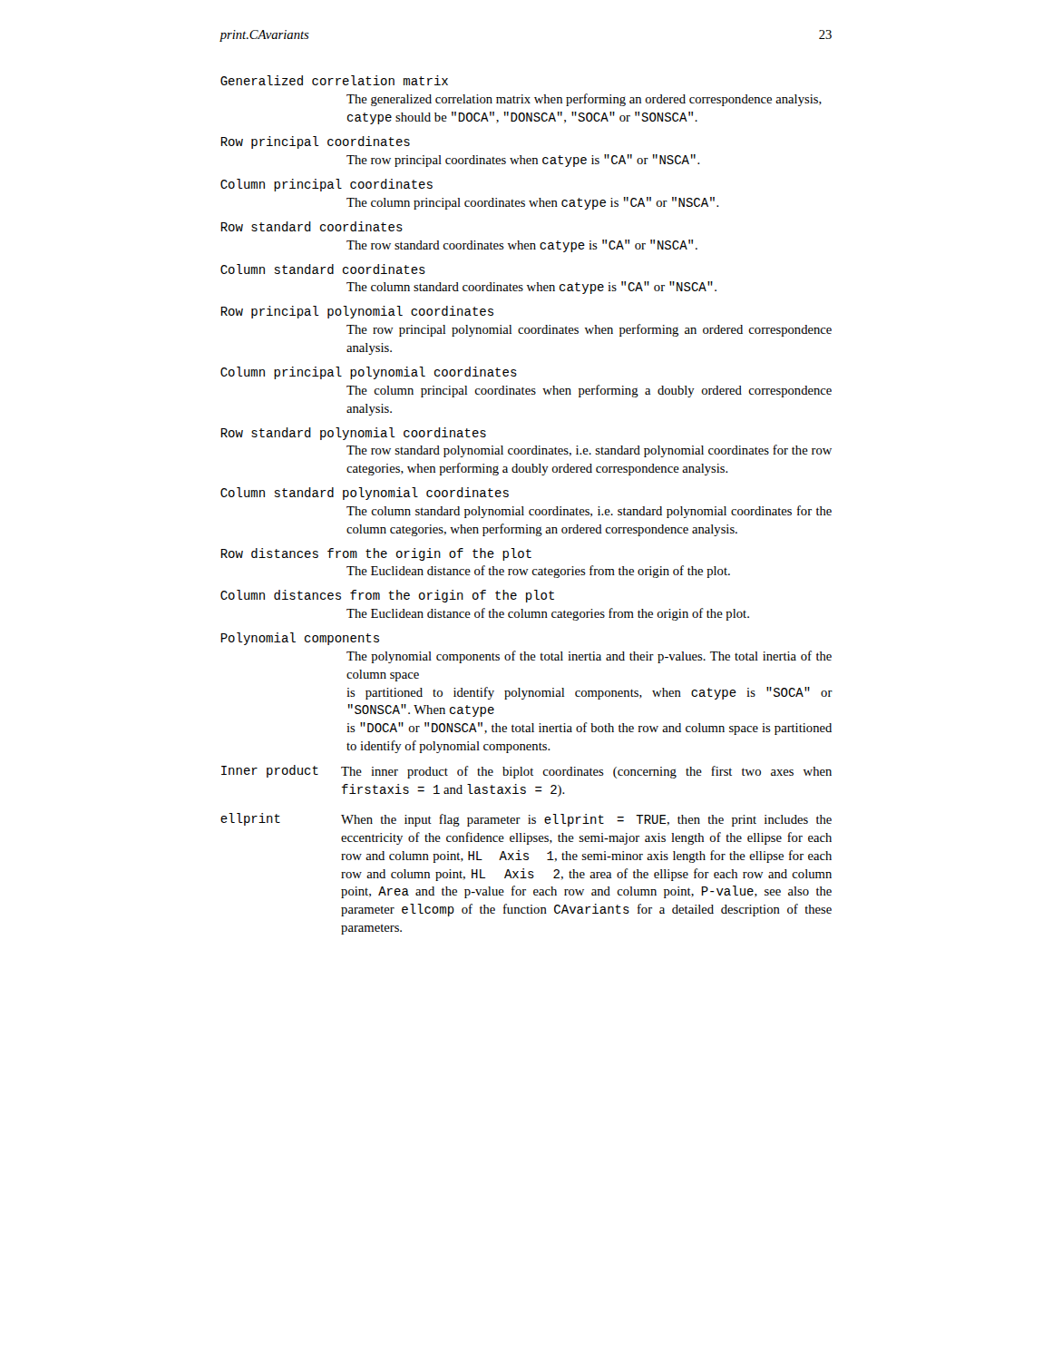print.CAvariants 23
Generalized correlation matrix
The generalized correlation matrix when performing an ordered correspondence analysis,
catype should be "DOCA", "DONSCA", "SOCA" or "SONSCA".
Row principal coordinates
The row principal coordinates when catype is "CA" or "NSCA".
Column principal coordinates
The column principal coordinates when catype is "CA" or "NSCA".
Row standard coordinates
The row standard coordinates when catype is "CA" or "NSCA".
Column standard coordinates
The column standard coordinates when catype is "CA" or "NSCA".
Row principal polynomial coordinates
The row principal polynomial coordinates when performing an ordered correspondence analysis.
Column principal polynomial coordinates
The column principal coordinates when performing a doubly ordered correspondence analysis.
Row standard polynomial coordinates
The row standard polynomial coordinates, i.e. standard polynomial coordinates for the row categories, when performing a doubly ordered correspondence analysis.
Column standard polynomial coordinates
The column standard polynomial coordinates, i.e. standard polynomial coordinates for the column categories, when performing an ordered correspondence analysis.
Row distances from the origin of the plot
The Euclidean distance of the row categories from the origin of the plot.
Column distances from the origin of the plot
The Euclidean distance of the column categories from the origin of the plot.
Polynomial components
The polynomial components of the total inertia and their p-values. The total inertia of the column space
is partitioned to identify polynomial components, when catype is "SOCA" or "SONSCA". When catype
is "DOCA" or "DONSCA", the total inertia of both the row and column space is partitioned to identify of polynomial components.
Inner product
The inner product of the biplot coordinates (concerning the first two axes when firstaxis = 1 and lastaxis = 2).
ellprint
When the input flag parameter is ellprint = TRUE, then the print includes the eccentricity of the confidence ellipses, the semi-major axis length of the ellipse for each row and column point, HL Axis 1, the semi-minor axis length for the ellipse for each row and column point, HL Axis 2, the area of the ellipse for each row and column point, Area and the p-value for each row and column point, P-value, see also the parameter ellcomp of the function CAvariants for a detailed description of these parameters.